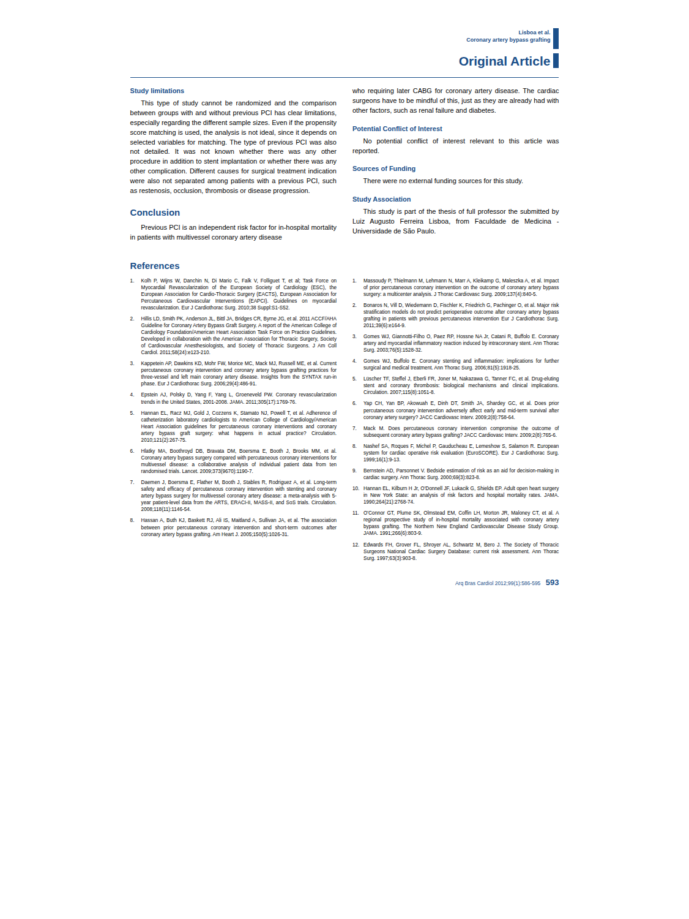Lisboa et al.
Coronary artery bypass grafting
Original Article
Study limitations
This type of study cannot be randomized and the comparison between groups with and without previous PCI has clear limitations, especially regarding the different sample sizes. Even if the propensity score matching is used, the analysis is not ideal, since it depends on selected variables for matching. The type of previous PCI was also not detailed. It was not known whether there was any other procedure in addition to stent implantation or whether there was any other complication. Different causes for surgical treatment indication were also not separated among patients with a previous PCI, such as restenosis, occlusion, thrombosis or disease progression.
Conclusion
Previous PCI is an independent risk factor for in-hospital mortality in patients with multivessel coronary artery disease
who requiring later CABG for coronary artery disease. The cardiac surgeons have to be mindful of this, just as they are already had with other factors, such as renal failure and diabetes.
Potential Conflict of Interest
No potential conflict of interest relevant to this article was reported.
Sources of Funding
There were no external funding sources for this study.
Study Association
This study is part of the thesis of full professor the submitted by Luiz Augusto Ferreira Lisboa, from Faculdade de Medicina - Universidade de São Paulo.
References
Kolh P, Wijns W, Danchin N, Di Mario C, Falk V, Folliguet T, et al; Task Force on Myocardial Revascularization of the European Society of Cardiology (ESC), the European Association for Cardio-Thoracic Surgery (EACTS), European Association for Percutaneous Cardiovascular Interventions (EAPCI). Guidelines on myocardial revascularization. Eur J Cardiothorac Surg. 2010;38 Suppl:S1-S52.
Hillis LD, Smith PK, Anderson JL, Bittl JA, Bridges CR, Byrne JG, et al. 2011 ACCF/AHA Guideline for Coronary Artery Bypass Graft Surgery. A report of the American College of Cardiology Foundation/American Heart Association Task Force on Practice Guidelines. Developed in collaboration with the American Association for Thoracic Surgery, Society of Cardiovascular Anesthesiologists, and Society of Thoracic Surgeons. J Am Coll Cardiol. 2011;58(24):e123-210.
Kappetein AP, Dawkins KD, Mohr FW, Morice MC, Mack MJ, Russell ME, et al. Current percutaneous coronary intervention and coronary artery bypass grafting practices for three-vessel and left main coronary artery disease. Insights from the SYNTAX run-in phase. Eur J Cardiothorac Surg. 2006;29(4):486-91.
Epstein AJ, Polsky D, Yang F, Yang L, Groeneveld PW. Coronary revascularization trends in the United States, 2001-2008. JAMA. 2011;305(17):1769-76.
Hannan EL, Racz MJ, Gold J, Cozzens K, Stamato NJ, Powell T, et al. Adherence of catheterization laboratory cardiologists to American College of Cardiology/American Heart Association guidelines for percutaneous coronary interventions and coronary artery bypass graft surgery: what happens in actual practice? Circulation. 2010;121(2):267-75.
Hlatky MA, Boothroyd DB, Bravata DM, Boersma E, Booth J, Brooks MM, et al. Coronary artery bypass surgery compared with percutaneous coronary interventions for multivessel disease: a collaborative analysis of individual patient data from ten randomised trials. Lancet. 2009;373(9670):1190-7.
Daemen J, Boersma E, Flather M, Booth J, Stables R, Rodriguez A, et al. Long-term safety and efficacy of percutaneous coronary intervention with stenting and coronary artery bypass surgery for multivessel coronary artery disease: a meta-analysis with 5-year patient-level data from the ARTS, ERACI-II, MASS-II, and SoS trials. Circulation. 2008;118(11):1146-54.
Hassan A, Buth KJ, Baskett RJ, Ali IS, Maitland A, Sullivan JA, et al. The association between prior percutaneous coronary intervention and short-term outcomes after coronary artery bypass grafting. Am Heart J. 2005;150(5):1026-31.
Massoudy P, Thielmann M, Lehmann N, Marr A, Kleikamp G, Maleszka A, et al. Impact of prior percutaneous coronary intervention on the outcome of coronary artery bypass surgery: a multicenter analysis. J Thorac Cardiovasc Surg. 2009;137(4):840-5.
Bonaros N, Vill D, Wiedemann D, Fischler K, Friedrich G, Pachinger O, et al. Major risk stratification models do not predict perioperative outcome after coronary artery bypass grafting in patients with previous percutaneous intervention Eur J Cardiothorac Surg. 2011;39(6):e164-9.
Gomes WJ, Giannotti-Filho O, Paez RP, Hossne NA Jr, Catani R, Buffolo E. Coronary artery and myocardial inflammatory reaction induced by intracoronary stent. Ann Thorac Surg. 2003;76(5):1528-32.
Gomes WJ, Buffolo E. Coronary stenting and inflammation: implications for further surgical and medical treatment. Ann Thorac Surg. 2006;81(5):1918-25.
Lüscher TF, Steffel J, Eberli FR, Joner M, Nakazawa G, Tanner FC, et al. Drug-eluting stent and coronary thrombosis: biological mechanisms and clinical implications. Circulation. 2007;115(8):1051-8.
Yap CH, Yan BP, Akowuah E, Dinh DT, Smith JA, Shardey GC, et al. Does prior percutaneous coronary intervention adversely affect early and mid-term survival after coronary artery surgery? JACC Cardiovasc Interv. 2009;2(8):758-64.
Mack M. Does percutaneous coronary intervention compromise the outcome of subsequent coronary artery bypass grafting? JACC Cardiovasc Interv. 2009;2(8):765-6.
Nashef SA, Roques F, Michel P, Gauducheau E, Lemeshow S, Salamon R. European system for cardiac operative risk evaluation (EuroSCORE). Eur J Cardiothorac Surg. 1999;16(1):9-13.
Bernstein AD, Parsonnet V. Bedside estimation of risk as an aid for decision-making in cardiac surgery. Ann Thorac Surg. 2000;69(3):823-8.
Hannan EL, Kilburn H Jr, O'Donnell JF, Lukacik G, Shields EP. Adult open heart surgery in New York State: an analysis of risk factors and hospital mortality rates. JAMA. 1990;264(21):2768-74.
O'Connor GT, Plume SK, Olmstead EM, Coffin LH, Morton JR, Maloney CT, et al. A regional prospective study of in-hospital mortality associated with coronary artery bypass grafting. The Northern New England Cardiovascular Disease Study Group. JAMA. 1991;266(6):803-9.
Edwards FH, Grover FL, Shroyer AL, Schwartz M, Bero J. The Society of Thoracic Surgeons National Cardiac Surgery Database: current risk assessment. Ann Thorac Surg. 1997;63(3):903-8.
Arq Bras Cardiol 2012;99(1):586-595 593